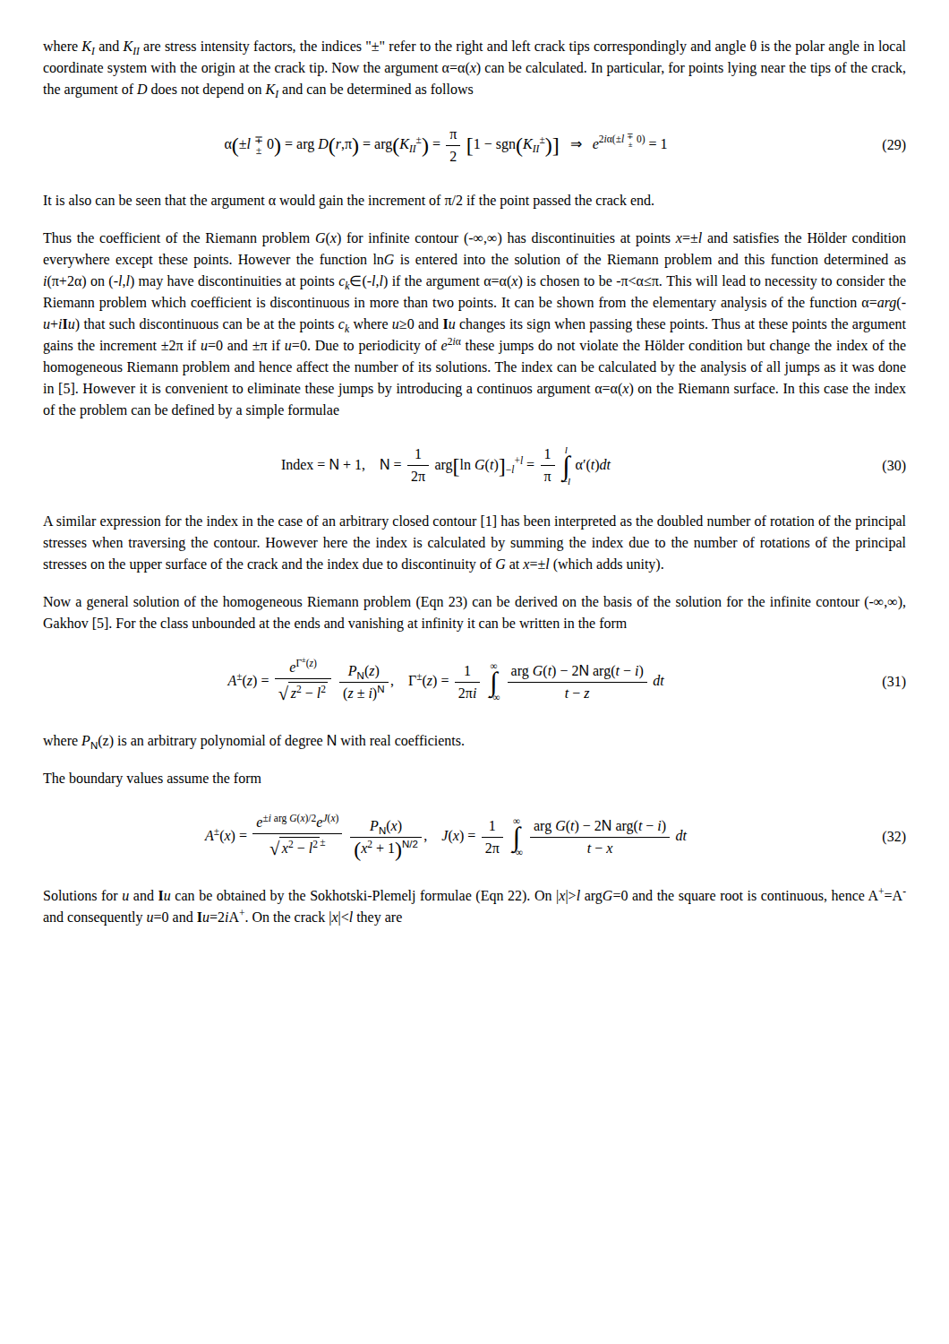where KI and KII are stress intensity factors, the indices "±" refer to the right and left crack tips correspondingly and angle θ is the polar angle in local coordinate system with the origin at the crack tip. Now the argument α=α(x) can be calculated. In particular, for points lying near the tips of the crack, the argument of D does not depend on KI and can be determined as follows
α(±l ∓
± 0) = arg D(r,π) = arg(KII±) = π 2 [1 − sgn(KII±)] ⇒ e2iα(±l ∓
± 0) = 1
(29)
It is also can be seen that the argument α would gain the increment of π/2 if the point passed the crack end.
Thus the coefficient of the Riemann problem G(x) for infinite contour (-∞,∞) has discontinuities at points x=±l and satisfies the Hölder condition everywhere except these points. However the function lnG is entered into the solution of the Riemann problem and this function determined as i(π+2α) on (-l,l) may have discontinuities at points ck∈(-l,l) if the argument α=α(x) is chosen to be -π<α≤π. This will lead to necessity to consider the Riemann problem which coefficient is discontinuous in more than two points. It can be shown from the elementary analysis of the function α=arg(-u+iIu) that such discontinuous can be at the points ck where u≥0 and Iu changes its sign when passing these points. Thus at these points the argument gains the increment ±2π if u=0 and ±π if u=0. Due to periodicity of e2iα these jumps do not violate the Hölder condition but change the index of the homogeneous Riemann problem and hence affect the number of its solutions. The index can be calculated by the analysis of all jumps as it was done in [5]. However it is convenient to eliminate these jumps by introducing a continuos argument α=α(x) on the Riemann surface. In this case the index of the problem can be defined by a simple formulae
Index = N + 1, N = 12π arg[ln G(t)]−l+l = 1 π l∫−l α′(t)dt
(30)
A similar expression for the index in the case of an arbitrary closed contour [1] has been interpreted as the doubled number of rotation of the principal stresses when traversing the contour. However here the index is calculated by summing the index due to the number of rotations of the principal stresses on the upper surface of the crack and the index due to discontinuity of G at x=±l (which adds unity).
Now a general solution of the homogeneous Riemann problem (Eqn 23) can be derived on the basis of the solution for the infinite contour (-∞,∞), Gakhov [5]. For the class unbounded at the ends and vanishing at infinity it can be written in the form
A±(z) = eΓ±(z)√z2 − l2 PN(z)(z ± i)N, Γ±(z) = 12πi ∞∫−∞ arg G(t) − 2N arg(t − i) t − z dt
(31)
where PN(z) is an arbitrary polynomial of degree N with real coefficients.
The boundary values assume the form
A±(x) = e±i arg G(x)/2eJ(x)√x2 − l2± PN(x)(x2 + 1)N/2, J(x) = 12π ∞∫−∞ arg G(t) − 2N arg(t − i) t − x dt
(32)
Solutions for u and Iu can be obtained by the Sokhotski-Plemelj formulae (Eqn 22). On |x|>l argG=0 and the square root is continuous, hence A+=A- and consequently u=0 and Iu=2i A+. On the crack |x|<l they are